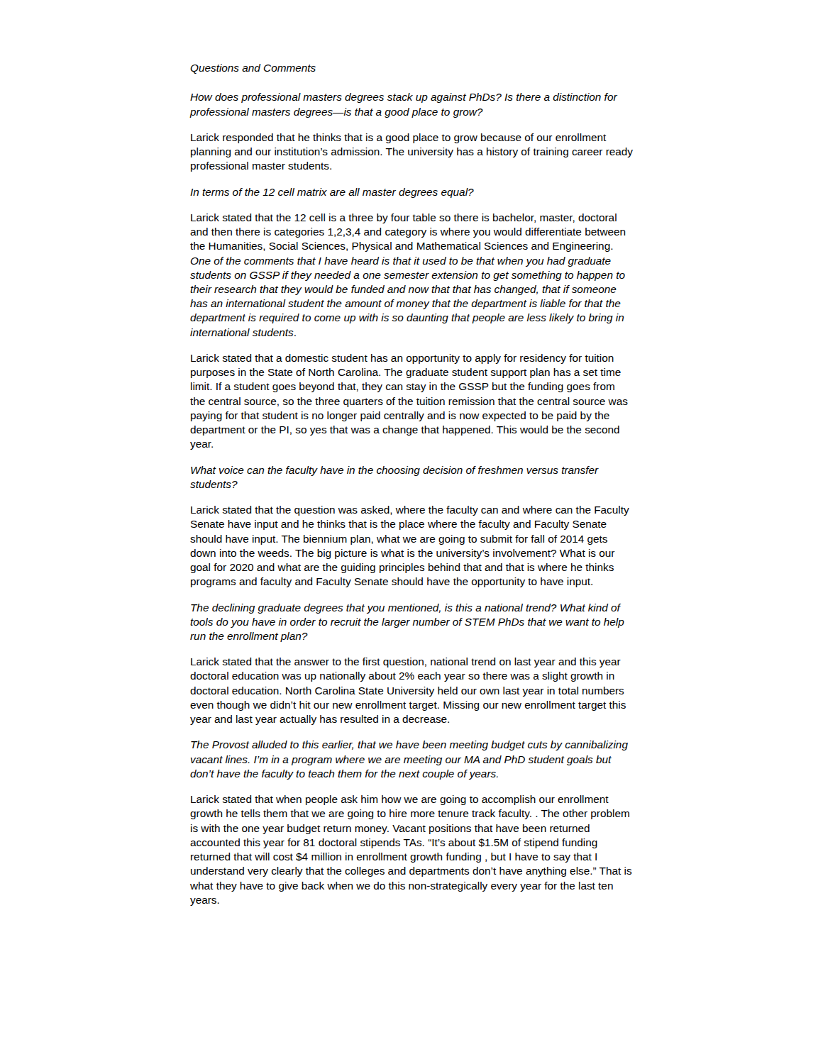Questions and Comments
How does professional masters degrees stack up against PhDs? Is there a distinction for professional masters degrees—is that a good place to grow?
Larick responded that he thinks that is a good place to grow because of our enrollment planning and our institution’s admission. The university has a history of training career ready professional master students.
In terms of the 12 cell matrix are all master degrees equal?
Larick stated that the 12 cell is a three by four table so there is bachelor, master, doctoral and then there is categories 1,2,3,4 and category is where you would differentiate between the Humanities, Social Sciences, Physical and Mathematical Sciences and Engineering.
One of the comments that I have heard is that it used to be that when you had graduate students on GSSP if they needed a one semester extension to get something to happen to their research that they would be funded and now that that has changed, that if someone has an international student the amount of money that the department is liable for that the department is required to come up with is so daunting that people are less likely to bring in international students.
Larick stated that a domestic student has an opportunity to apply for residency for tuition purposes in the State of North Carolina. The graduate student support plan has a set time limit. If a student goes beyond that, they can stay in the GSSP but the funding goes from the central source, so the three quarters of the tuition remission that the central source was paying for that student is no longer paid centrally and is now expected to be paid by the department or the PI, so yes that was a change that happened. This would be the second year.
What voice can the faculty have in the choosing decision of freshmen versus transfer students?
Larick stated that the question was asked, where the faculty can and where can the Faculty Senate have input and he thinks that is the place where the faculty and Faculty Senate should have input. The biennium plan, what we are going to submit for fall of 2014 gets down into the weeds. The big picture is what is the university’s involvement? What is our goal for 2020 and what are the guiding principles behind that and that is where he thinks programs and faculty and Faculty Senate should have the opportunity to have input.
The declining graduate degrees that you mentioned, is this a national trend? What kind of tools do you have in order to recruit the larger number of STEM PhDs that we want to help run the enrollment plan?
Larick stated that the answer to the first question, national trend on last year and this year doctoral education was up nationally about 2% each year so there was a slight growth in doctoral education. North Carolina State University held our own last year in total numbers even though we didn’t hit our new enrollment target. Missing our new enrollment target this year and last year actually has resulted in a decrease.
The Provost alluded to this earlier, that we have been meeting budget cuts by cannibalizing vacant lines. I’m in a program where we are meeting our MA and PhD student goals but don’t have the faculty to teach them for the next couple of years.
Larick stated that when people ask him how we are going to accomplish our enrollment growth he tells them that we are going to hire more tenure track faculty. . The other problem is with the one year budget return money. Vacant positions that have been returned accounted this year for 81 doctoral stipends TAs. “It’s about $1.5M of stipend funding returned that will cost $4 million in enrollment growth funding , but I have to say that I understand very clearly that the colleges and departments don’t have anything else.” That is what they have to give back when we do this non-strategically every year for the last ten years.